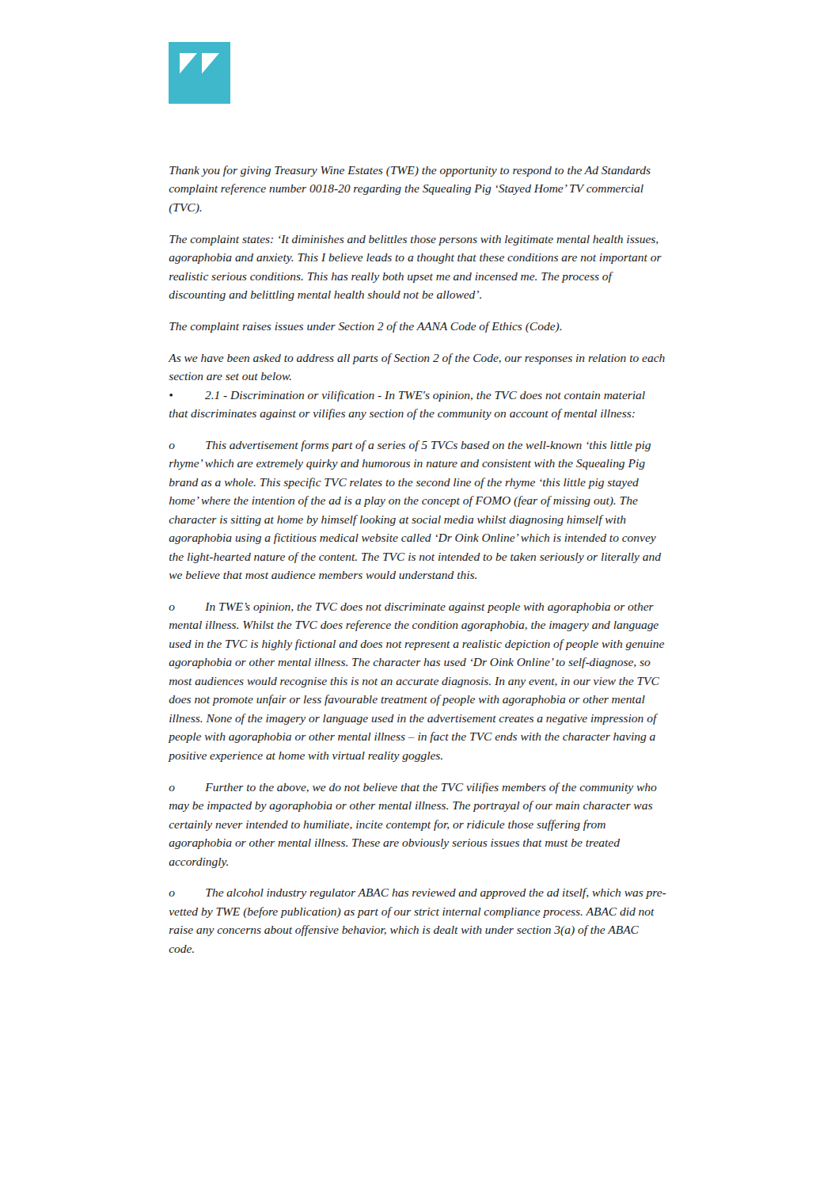Thank you for giving Treasury Wine Estates (TWE) the opportunity to respond to the Ad Standards complaint reference number 0018-20 regarding the Squealing Pig ‘Stayed Home’ TV commercial (TVC).
The complaint states: ‘It diminishes and belittles those persons with legitimate mental health issues, agoraphobia and anxiety. This I believe leads to a thought that these conditions are not important or realistic serious conditions. This has really both upset me and incensed me. The process of discounting and belittling mental health should not be allowed’.
The complaint raises issues under Section 2 of the AANA Code of Ethics (Code).
As we have been asked to address all parts of Section 2 of the Code, our responses in relation to each section are set out below.
• 2.1 - Discrimination or vilification - In TWE's opinion, the TVC does not contain material that discriminates against or vilifies any section of the community on account of mental illness:
o This advertisement forms part of a series of 5 TVCs based on the well-known ‘this little pig rhyme’ which are extremely quirky and humorous in nature and consistent with the Squealing Pig brand as a whole. This specific TVC relates to the second line of the rhyme ‘this little pig stayed home’ where the intention of the ad is a play on the concept of FOMO (fear of missing out). The character is sitting at home by himself looking at social media whilst diagnosing himself with agoraphobia using a fictitious medical website called ‘Dr Oink Online’ which is intended to convey the light-hearted nature of the content. The TVC is not intended to be taken seriously or literally and we believe that most audience members would understand this.
o In TWE’s opinion, the TVC does not discriminate against people with agoraphobia or other mental illness. Whilst the TVC does reference the condition agoraphobia, the imagery and language used in the TVC is highly fictional and does not represent a realistic depiction of people with genuine agoraphobia or other mental illness. The character has used ‘Dr Oink Online’ to self-diagnose, so most audiences would recognise this is not an accurate diagnosis. In any event, in our view the TVC does not promote unfair or less favourable treatment of people with agoraphobia or other mental illness. None of the imagery or language used in the advertisement creates a negative impression of people with agoraphobia or other mental illness – in fact the TVC ends with the character having a positive experience at home with virtual reality goggles.
o Further to the above, we do not believe that the TVC vilifies members of the community who may be impacted by agoraphobia or other mental illness. The portrayal of our main character was certainly never intended to humiliate, incite contempt for, or ridicule those suffering from agoraphobia or other mental illness. These are obviously serious issues that must be treated accordingly.
o The alcohol industry regulator ABAC has reviewed and approved the ad itself, which was pre-vetted by TWE (before publication) as part of our strict internal compliance process. ABAC did not raise any concerns about offensive behavior, which is dealt with under section 3(a) of the ABAC code.